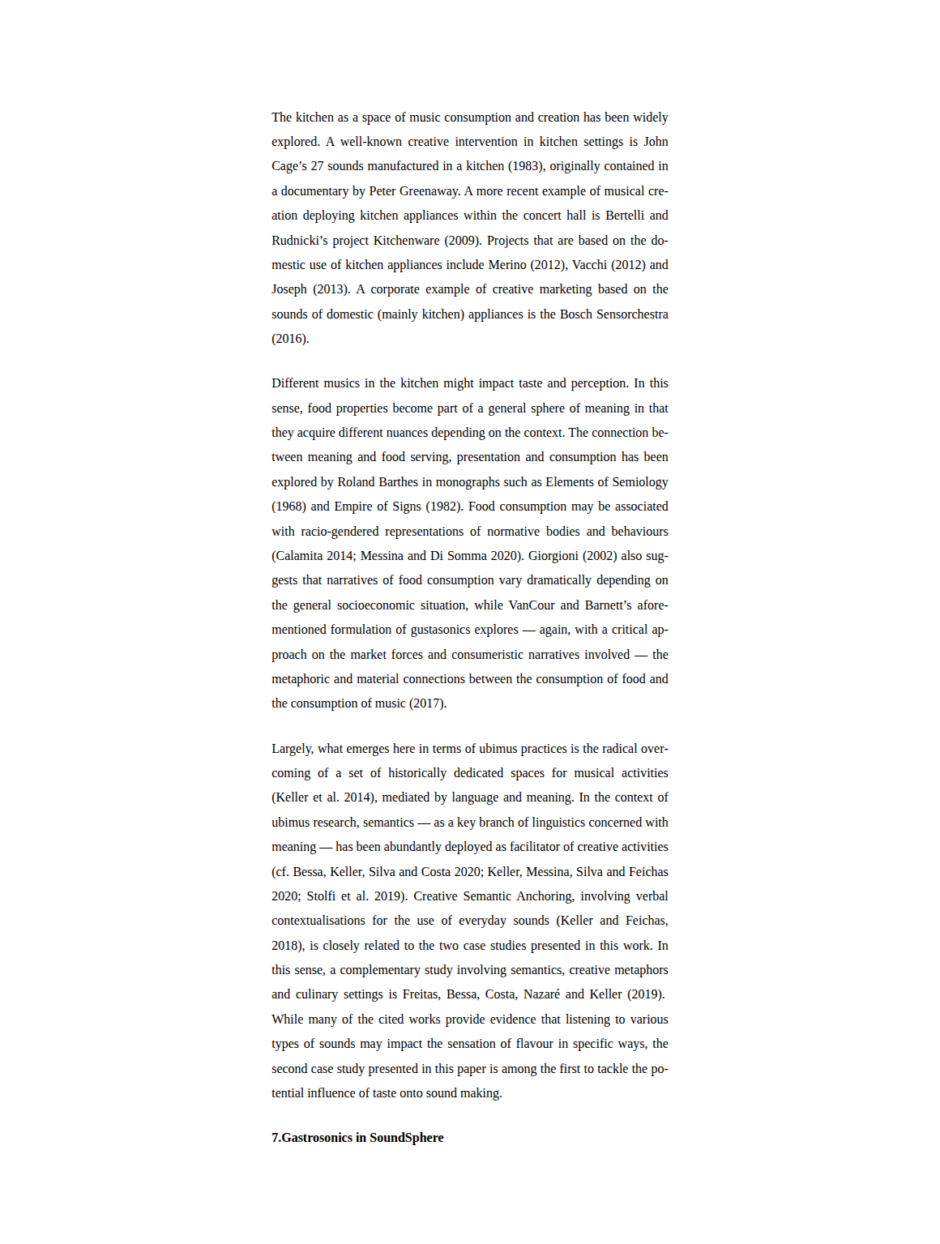The kitchen as a space of music consumption and creation has been widely explored. A well-known creative intervention in kitchen settings is John Cage’s 27 sounds manufactured in a kitchen (1983), originally contained in a documentary by Peter Greenaway. A more recent example of musical creation deploying kitchen appliances within the concert hall is Bertelli and Rudnicki’s project Kitchenware (2009). Projects that are based on the domestic use of kitchen appliances include Merino (2012), Vacchi (2012) and Joseph (2013). A corporate example of creative marketing based on the sounds of domestic (mainly kitchen) appliances is the Bosch Sensorchestra (2016).
Different musics in the kitchen might impact taste and perception. In this sense, food properties become part of a general sphere of meaning in that they acquire different nuances depending on the context. The connection between meaning and food serving, presentation and consumption has been explored by Roland Barthes in monographs such as Elements of Semiology (1968) and Empire of Signs (1982). Food consumption may be associated with racio-gendered representations of normative bodies and behaviours (Calamita 2014; Messina and Di Somma 2020). Giorgioni (2002) also suggests that narratives of food consumption vary dramatically depending on the general socioeconomic situation, while VanCour and Barnett’s aforementioned formulation of gustasonics explores — again, with a critical approach on the market forces and consumeristic narratives involved — the metaphoric and material connections between the consumption of food and the consumption of music (2017).
Largely, what emerges here in terms of ubimus practices is the radical overcoming of a set of historically dedicated spaces for musical activities (Keller et al. 2014), mediated by language and meaning. In the context of ubimus research, semantics — as a key branch of linguistics concerned with meaning — has been abundantly deployed as facilitator of creative activities (cf. Bessa, Keller, Silva and Costa 2020; Keller, Messina, Silva and Feichas 2020; Stolfi et al. 2019). Creative Semantic Anchoring, involving verbal contextualisations for the use of everyday sounds (Keller and Feichas, 2018), is closely related to the two case studies presented in this work. In this sense, a complementary study involving semantics, creative metaphors and culinary settings is Freitas, Bessa, Costa, Nazaré and Keller (2019). While many of the cited works provide evidence that listening to various types of sounds may impact the sensation of flavour in specific ways, the second case study presented in this paper is among the first to tackle the potential influence of taste onto sound making.
7.Gastrosonics in SoundSphere